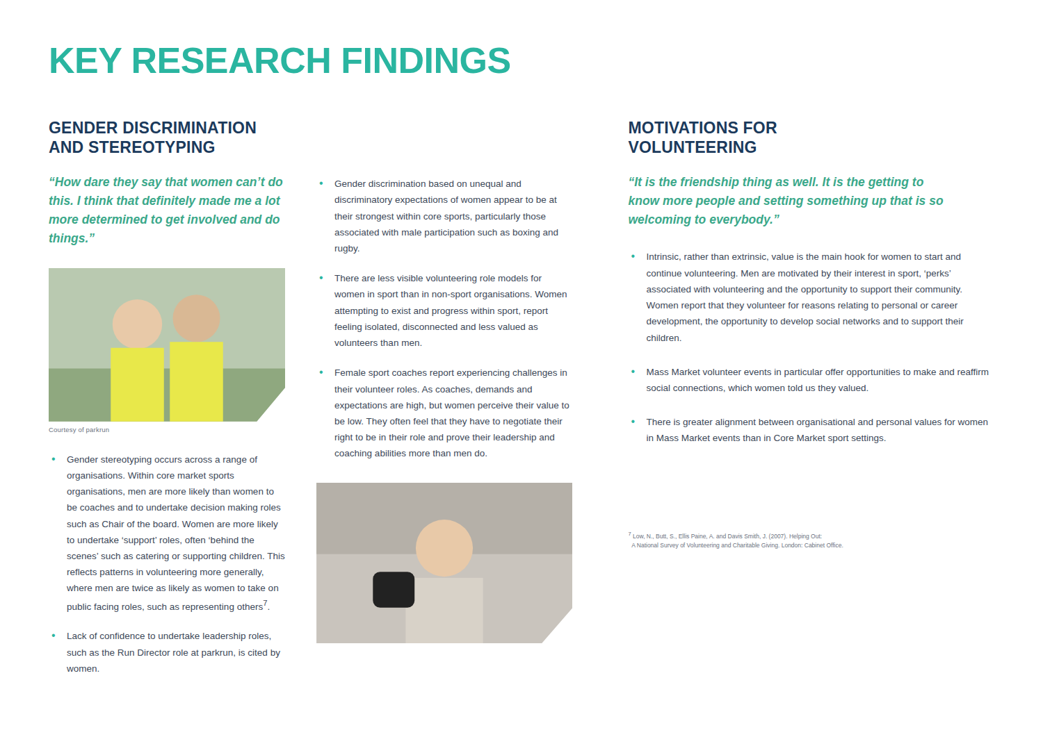Key Research Findings
Gender discrimination
and stereotyping
“How dare they say that women can’t do this. I think that definitely made me a lot more determined to get involved and do things.”
Courtesy of parkrun
Gender stereotyping occurs across a range of organisations. Within core market sports organisations, men are more likely than women to be coaches and to undertake decision making roles such as Chair of the board. Women are more likely to undertake ‘support’ roles, often ‘behind the scenes’ such as catering or supporting children. This reflects patterns in volunteering more generally, where men are twice as likely as women to take on public facing roles, such as representing others7.
Lack of confidence to undertake leadership roles, such as the Run Director role at parkrun, is cited by women.
Gender discrimination based on unequal and discriminatory expectations of women appear to be at their strongest within core sports, particularly those associated with male participation such as boxing and rugby.
There are less visible volunteering role models for women in sport than in non-sport organisations. Women attempting to exist and progress within sport, report feeling isolated, disconnected and less valued as volunteers than men.
Female sport coaches report experiencing challenges in their volunteer roles. As coaches, demands and expectations are high, but women perceive their value to be low. They often feel that they have to negotiate their right to be in their role and prove their leadership and coaching abilities more than men do.
Motivations for
volunteering
“It is the friendship thing as well. It is the getting to know more people and setting something up that is so welcoming to everybody.”
Intrinsic, rather than extrinsic, value is the main hook for women to start and continue volunteering. Men are motivated by their interest in sport, ‘perks’ associated with volunteering and the opportunity to support their community. Women report that they volunteer for reasons relating to personal or career development, the opportunity to develop social networks and to support their children.
Mass Market volunteer events in particular offer opportunities to make and reaffirm social connections, which women told us they valued.
There is greater alignment between organisational and personal values for women in Mass Market events than in Core Market sport settings.
7 Low, N., Butt, S., Ellis Paine, A. and Davis Smith, J. (2007). Helping Out:
A National Survey of Volunteering and Charitable Giving. London: Cabinet Office.